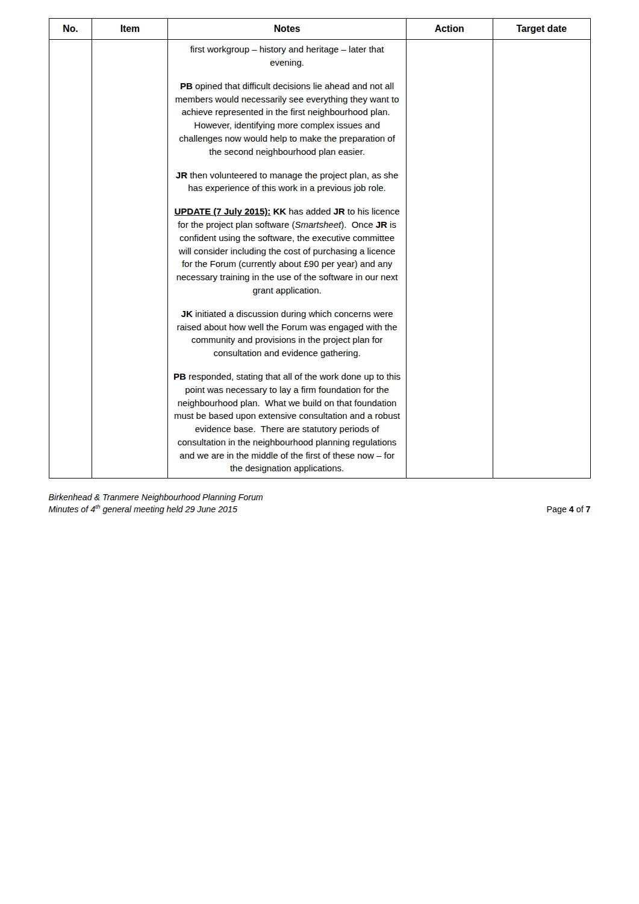| No. | Item | Notes | Action | Target date |
| --- | --- | --- | --- | --- |
| | | first workgroup – history and heritage – later that evening. PB opined that difficult decisions lie ahead and not all members would necessarily see everything they want to achieve represented in the first neighbourhood plan. However, identifying more complex issues and challenges now would help to make the preparation of the second neighbourhood plan easier. JR then volunteered to manage the project plan, as she has experience of this work in a previous job role. UPDATE (7 July 2015): KK has added JR to his licence for the project plan software ( Smartsheet ). Once JR is confident using the software, the executive committee will consider including the cost of purchasing a licence for the Forum (currently about £90 per year) and any necessary training in the use of the software in our next grant application. JK initiated a discussion during which concerns were raised about how well the Forum was engaged with the community and provisions in the project plan for consultation and evidence gathering. PB responded, stating that all of the work done up to this point was necessary to lay a firm foundation for the neighbourhood plan. What we build on that foundation must be based upon extensive consultation and a robust evidence base. There are statutory periods of consultation in the neighbourhood planning regulations and we are in the middle of the first of these now – for the designation applications. | | |
Birkenhead & Tranmere Neighbourhood Planning Forum
Minutes of 4th general meeting held 29 June 2015
Page 4 of 7